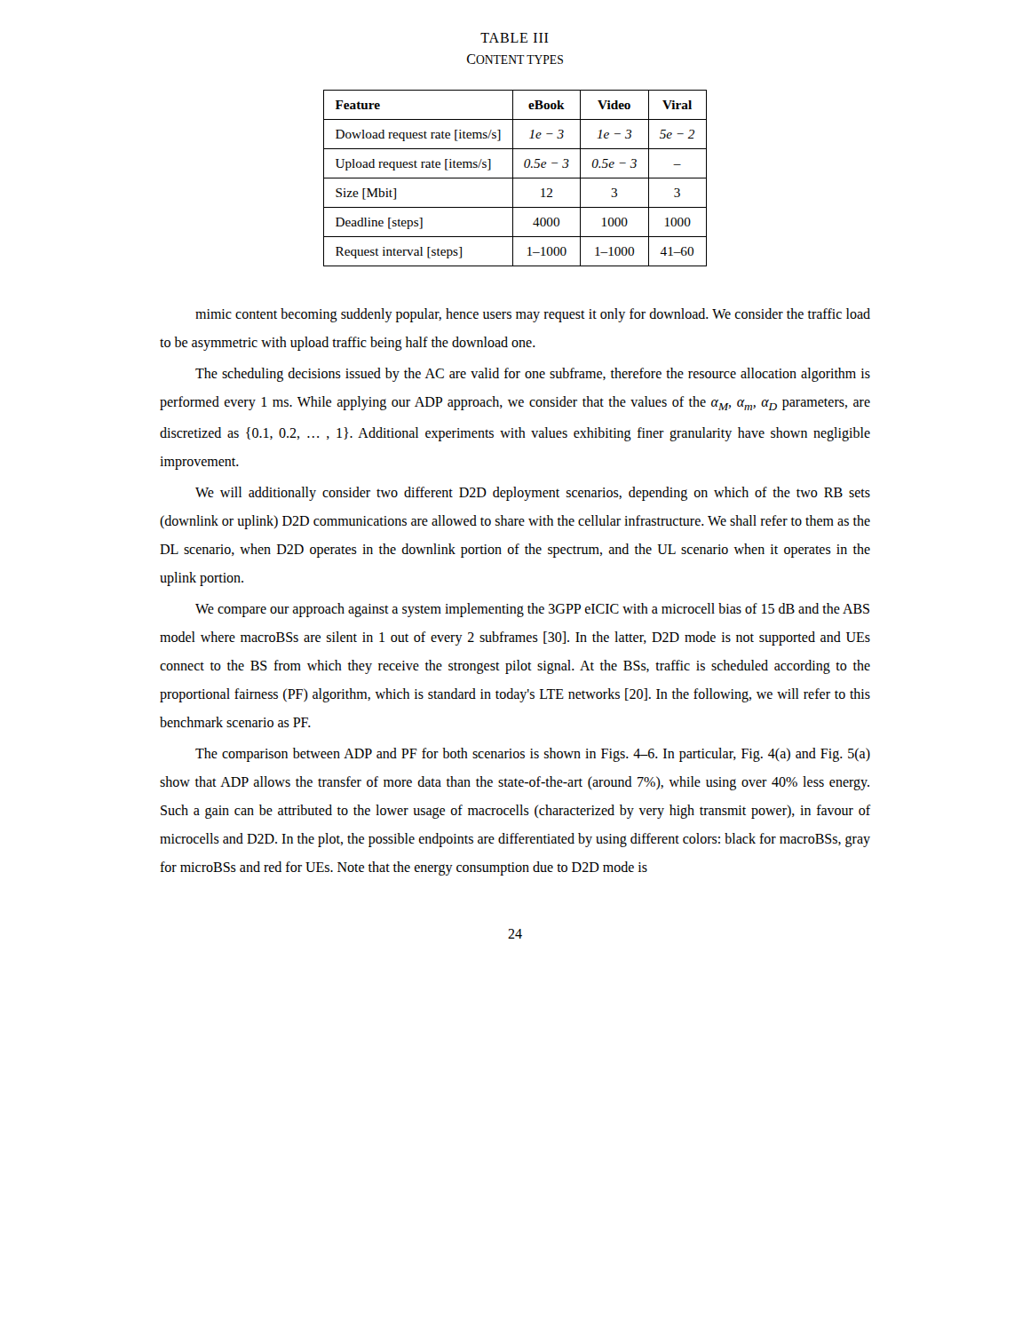TABLE III
CONTENT TYPES
| Feature | eBook | Video | Viral |
| --- | --- | --- | --- |
| Dowload request rate [items/s] | 1e − 3 | 1e − 3 | 5e − 2 |
| Upload request rate [items/s] | 0.5e − 3 | 0.5e − 3 | – |
| Size [Mbit] | 12 | 3 | 3 |
| Deadline [steps] | 4000 | 1000 | 1000 |
| Request interval [steps] | 1–1000 | 1–1000 | 41–60 |
mimic content becoming suddenly popular, hence users may request it only for download. We consider the traffic load to be asymmetric with upload traffic being half the download one.
The scheduling decisions issued by the AC are valid for one subframe, therefore the resource allocation algorithm is performed every 1 ms. While applying our ADP approach, we consider that the values of the αM, αm, αD parameters, are discretized as {0.1, 0.2, … , 1}. Additional experiments with values exhibiting finer granularity have shown negligible improvement.
We will additionally consider two different D2D deployment scenarios, depending on which of the two RB sets (downlink or uplink) D2D communications are allowed to share with the cellular infrastructure. We shall refer to them as the DL scenario, when D2D operates in the downlink portion of the spectrum, and the UL scenario when it operates in the uplink portion.
We compare our approach against a system implementing the 3GPP eICIC with a microcell bias of 15 dB and the ABS model where macroBSs are silent in 1 out of every 2 subframes [30]. In the latter, D2D mode is not supported and UEs connect to the BS from which they receive the strongest pilot signal. At the BSs, traffic is scheduled according to the proportional fairness (PF) algorithm, which is standard in today's LTE networks [20]. In the following, we will refer to this benchmark scenario as PF.
The comparison between ADP and PF for both scenarios is shown in Figs. 4–6. In particular, Fig. 4(a) and Fig. 5(a) show that ADP allows the transfer of more data than the state-of-the-art (around 7%), while using over 40% less energy. Such a gain can be attributed to the lower usage of macrocells (characterized by very high transmit power), in favour of microcells and D2D. In the plot, the possible endpoints are differentiated by using different colors: black for macroBSs, gray for microBSs and red for UEs. Note that the energy consumption due to D2D mode is
24